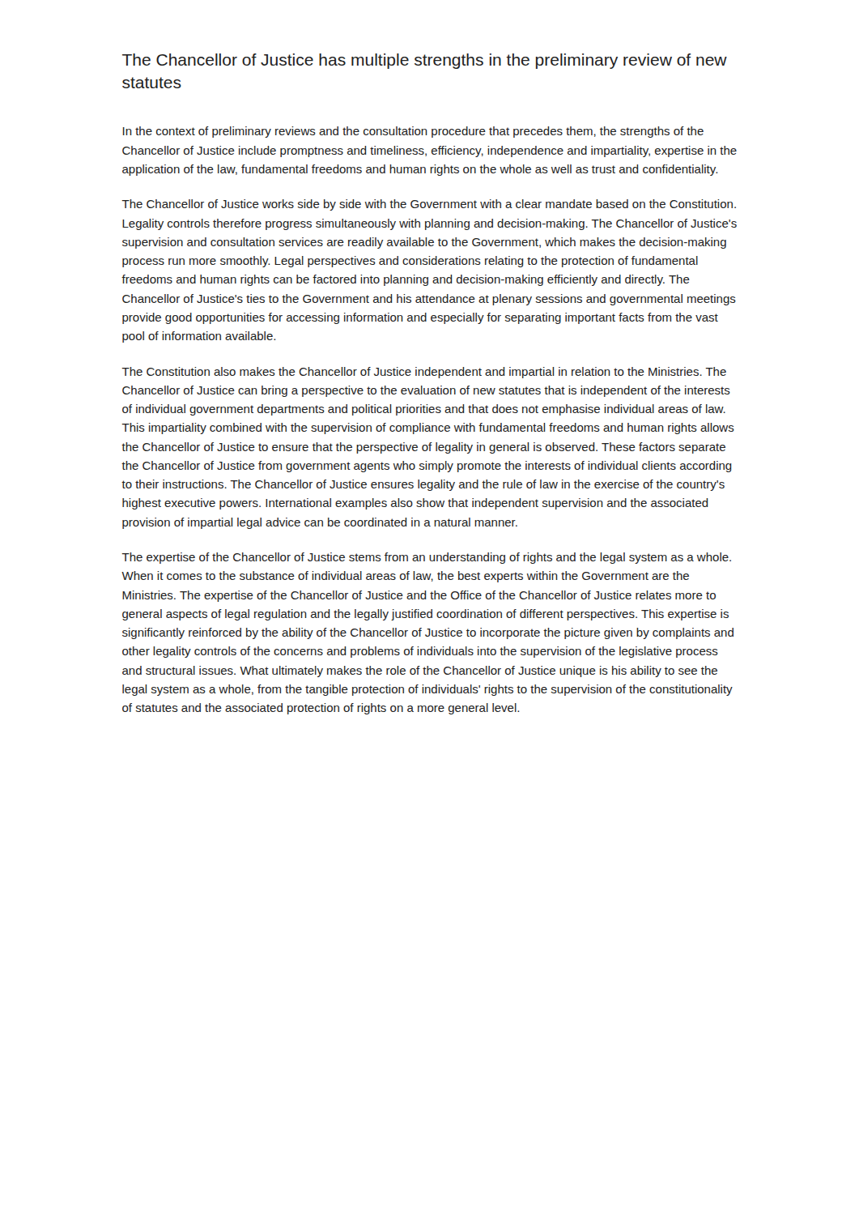The Chancellor of Justice has multiple strengths in the preliminary review of new statutes
In the context of preliminary reviews and the consultation procedure that precedes them, the strengths of the Chancellor of Justice include promptness and timeliness, efficiency, independence and impartiality, expertise in the application of the law, fundamental freedoms and human rights on the whole as well as trust and confidentiality.
The Chancellor of Justice works side by side with the Government with a clear mandate based on the Constitution. Legality controls therefore progress simultaneously with planning and decision-making. The Chancellor of Justice's supervision and consultation services are readily available to the Government, which makes the decision-making process run more smoothly. Legal perspectives and considerations relating to the protection of fundamental freedoms and human rights can be factored into planning and decision-making efficiently and directly. The Chancellor of Justice's ties to the Government and his attendance at plenary sessions and governmental meetings provide good opportunities for accessing information and especially for separating important facts from the vast pool of information available.
The Constitution also makes the Chancellor of Justice independent and impartial in relation to the Ministries. The Chancellor of Justice can bring a perspective to the evaluation of new statutes that is independent of the interests of individual government departments and political priorities and that does not emphasise individual areas of law. This impartiality combined with the supervision of compliance with fundamental freedoms and human rights allows the Chancellor of Justice to ensure that the perspective of legality in general is observed. These factors separate the Chancellor of Justice from government agents who simply promote the interests of individual clients according to their instructions. The Chancellor of Justice ensures legality and the rule of law in the exercise of the country's highest executive powers. International examples also show that independent supervision and the associated provision of impartial legal advice can be coordinated in a natural manner.
The expertise of the Chancellor of Justice stems from an understanding of rights and the legal system as a whole. When it comes to the substance of individual areas of law, the best experts within the Government are the Ministries. The expertise of the Chancellor of Justice and the Office of the Chancellor of Justice relates more to general aspects of legal regulation and the legally justified coordination of different perspectives. This expertise is significantly reinforced by the ability of the Chancellor of Justice to incorporate the picture given by complaints and other legality controls of the concerns and problems of individuals into the supervision of the legislative process and structural issues. What ultimately makes the role of the Chancellor of Justice unique is his ability to see the legal system as a whole, from the tangible protection of individuals' rights to the supervision of the constitutionality of statutes and the associated protection of rights on a more general level.